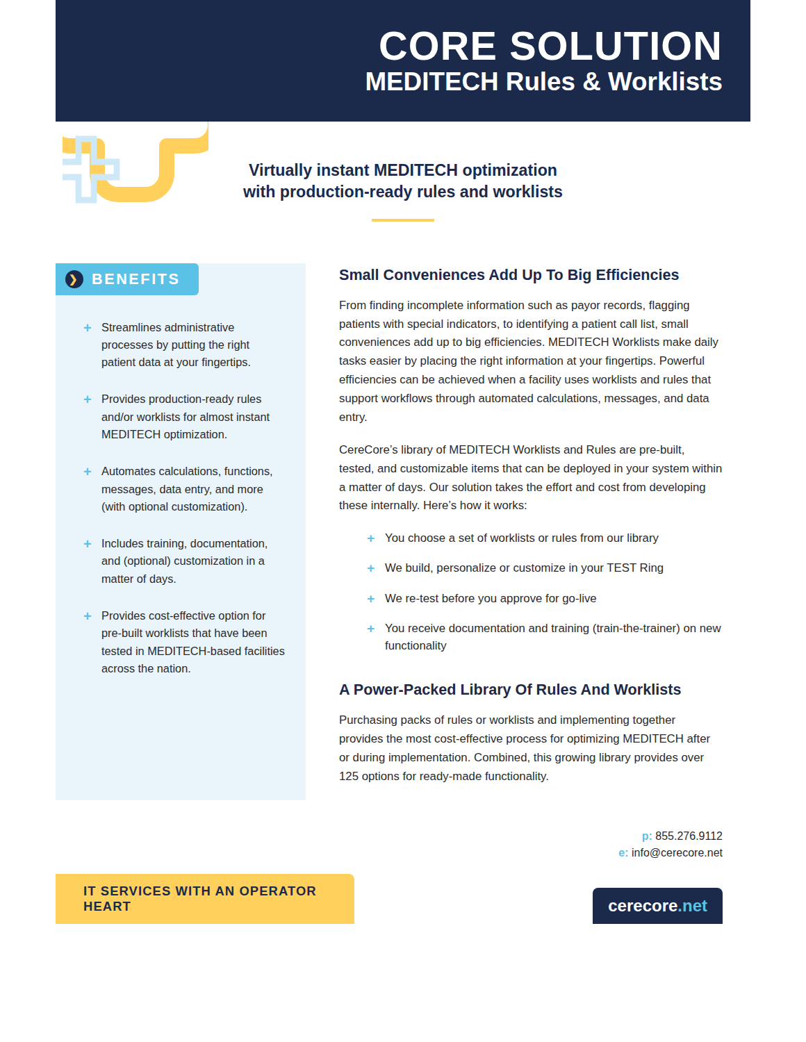Core Solution
MEDITECH Rules & Worklists
Virtually instant MEDITECH optimization
with production-ready rules and worklists
❯ BENEFITS
Streamlines administrative processes by putting the right patient data at your fingertips.
Provides production-ready rules and/or worklists for almost instant MEDITECH optimization.
Automates calculations, functions, messages, data entry, and more (with optional customization).
Includes training, documentation, and (optional) customization in a matter of days.
Provides cost-effective option for pre-built worklists that have been tested in MEDITECH-based facilities across the nation.
Small Conveniences Add Up To Big Efficiencies
From finding incomplete information such as payor records, flagging patients with special indicators, to identifying a patient call list, small conveniences add up to big efficiencies. MEDITECH Worklists make daily tasks easier by placing the right information at your fingertips. Powerful efficiencies can be achieved when a facility uses worklists and rules that support workflows through automated calculations, messages, and data entry.
CereCore’s library of MEDITECH Worklists and Rules are pre-built, tested, and customizable items that can be deployed in your system within a matter of days. Our solution takes the effort and cost from developing these internally. Here’s how it works:
You choose a set of worklists or rules from our library
We build, personalize or customize in your TEST Ring
We re-test before you approve for go-live
You receive documentation and training (train-the-trainer) on new functionality
A Power-Packed Library Of Rules And Worklists
Purchasing packs of rules or worklists and implementing together provides the most cost-effective process for optimizing MEDITECH after or during implementation. Combined, this growing library provides over 125 options for ready-made functionality.
p: 855.276.9112
e: info@cerecore.net
It Services With An Operator Heart
cerecore.net